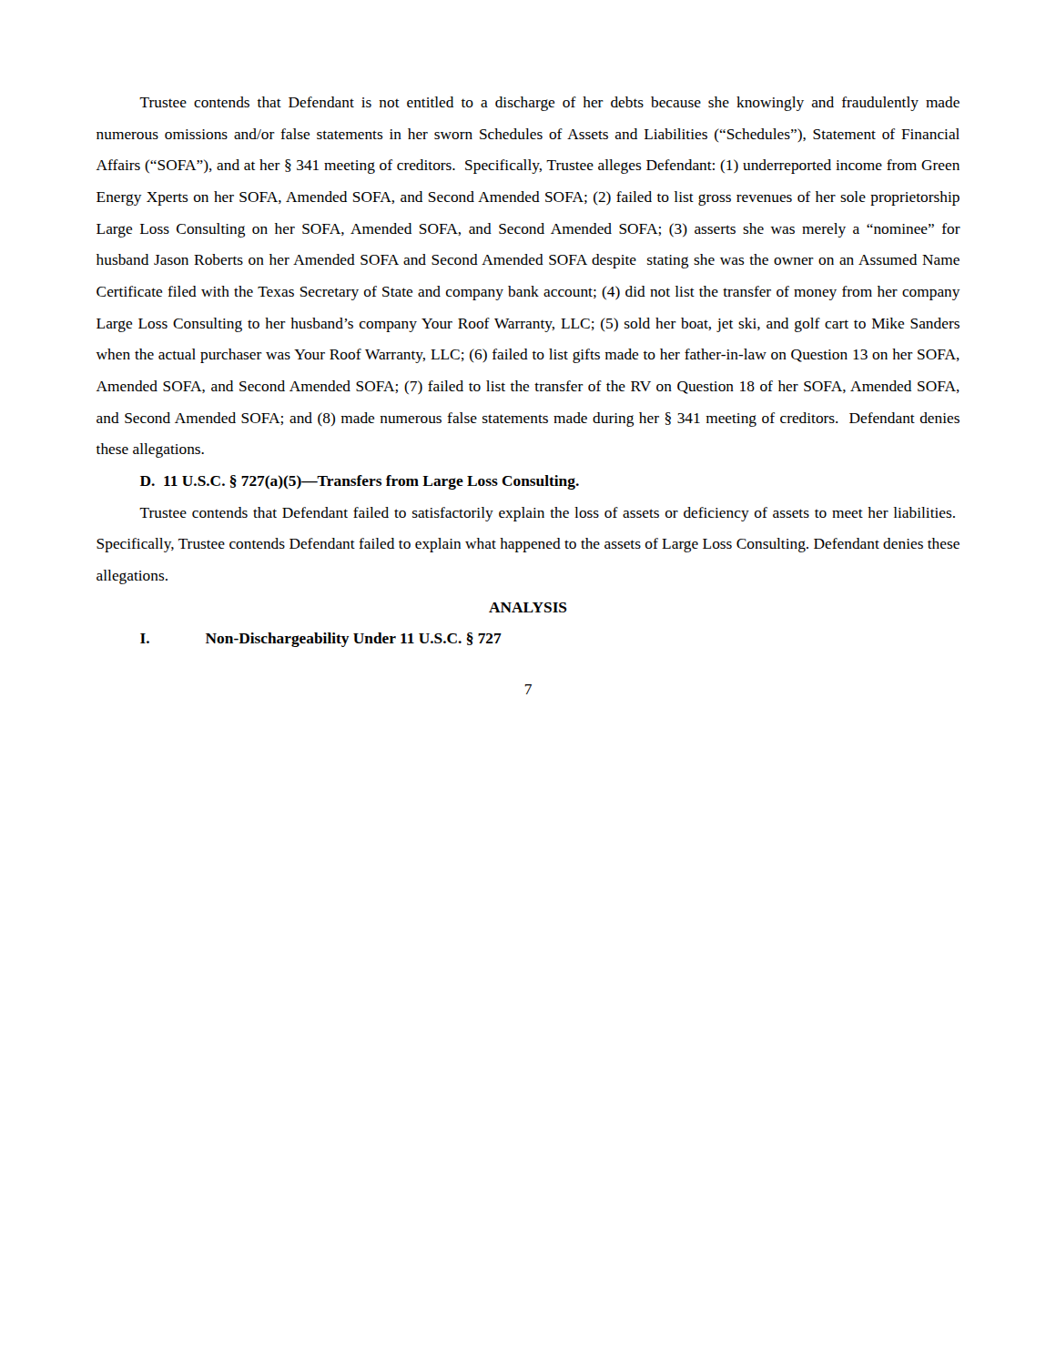Trustee contends that Defendant is not entitled to a discharge of her debts because she knowingly and fraudulently made numerous omissions and/or false statements in her sworn Schedules of Assets and Liabilities (“Schedules”), Statement of Financial Affairs (“SOFA”), and at her § 341 meeting of creditors. Specifically, Trustee alleges Defendant: (1) underreported income from Green Energy Xperts on her SOFA, Amended SOFA, and Second Amended SOFA; (2) failed to list gross revenues of her sole proprietorship Large Loss Consulting on her SOFA, Amended SOFA, and Second Amended SOFA; (3) asserts she was merely a “nominee” for husband Jason Roberts on her Amended SOFA and Second Amended SOFA despite stating she was the owner on an Assumed Name Certificate filed with the Texas Secretary of State and company bank account; (4) did not list the transfer of money from her company Large Loss Consulting to her husband’s company Your Roof Warranty, LLC; (5) sold her boat, jet ski, and golf cart to Mike Sanders when the actual purchaser was Your Roof Warranty, LLC; (6) failed to list gifts made to her father-in-law on Question 13 on her SOFA, Amended SOFA, and Second Amended SOFA; (7) failed to list the transfer of the RV on Question 18 of her SOFA, Amended SOFA, and Second Amended SOFA; and (8) made numerous false statements made during her § 341 meeting of creditors. Defendant denies these allegations.
D. 11 U.S.C. § 727(a)(5)—Transfers from Large Loss Consulting.
Trustee contends that Defendant failed to satisfactorily explain the loss of assets or deficiency of assets to meet her liabilities. Specifically, Trustee contends Defendant failed to explain what happened to the assets of Large Loss Consulting. Defendant denies these allegations.
ANALYSIS
I. Non-Dischargeability Under 11 U.S.C. § 727
7